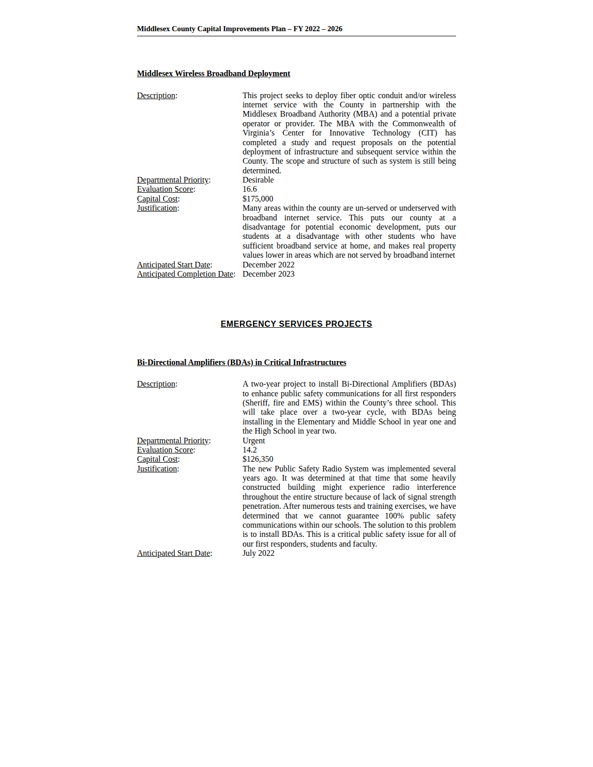Middlesex County Capital Improvements Plan – FY 2022 – 2026
Middlesex Wireless Broadband Deployment
| Description : | This project seeks to deploy fiber optic conduit and/or wireless internet service with the County in partnership with the Middlesex Broadband Authority (MBA) and a potential private operator or provider. The MBA with the Commonwealth of Virginia’s Center for Innovative Technology (CIT) has completed a study and request proposals on the potential deployment of infrastructure and subsequent service within the County. The scope and structure of such as system is still being determined. |
| Departmental Priority : | Desirable |
| Evaluation Score : | 16.6 |
| Capital Cost : | $175,000 |
| Justification : | Many areas within the county are un-served or underserved with broadband internet service. This puts our county at a disadvantage for potential economic development, puts our students at a disadvantage with other students who have sufficient broadband service at home, and makes real property values lower in areas which are not served by broadband internet |
| Anticipated Start Date : | December 2022 |
| Anticipated Completion Date : | December 2023 |
EMERGENCY SERVICES PROJECTS
Bi-Directional Amplifiers (BDAs) in Critical Infrastructures
| Description : | A two-year project to install Bi-Directional Amplifiers (BDAs) to enhance public safety communications for all first responders (Sheriff, fire and EMS) within the County’s three school. This will take place over a two-year cycle, with BDAs being installing in the Elementary and Middle School in year one and the High School in year two. |
| Departmental Priority : | Urgent |
| Evaluation Score : | 14.2 |
| Capital Cost : | $126,350 |
| Justification : | The new Public Safety Radio System was implemented several years ago. It was determined at that time that some heavily constructed building might experience radio interference throughout the entire structure because of lack of signal strength penetration. After numerous tests and training exercises, we have determined that we cannot guarantee 100% public safety communications within our schools. The solution to this problem is to install BDAs. This is a critical public safety issue for all of our first responders, students and faculty. |
| Anticipated Start Date : | July 2022 |